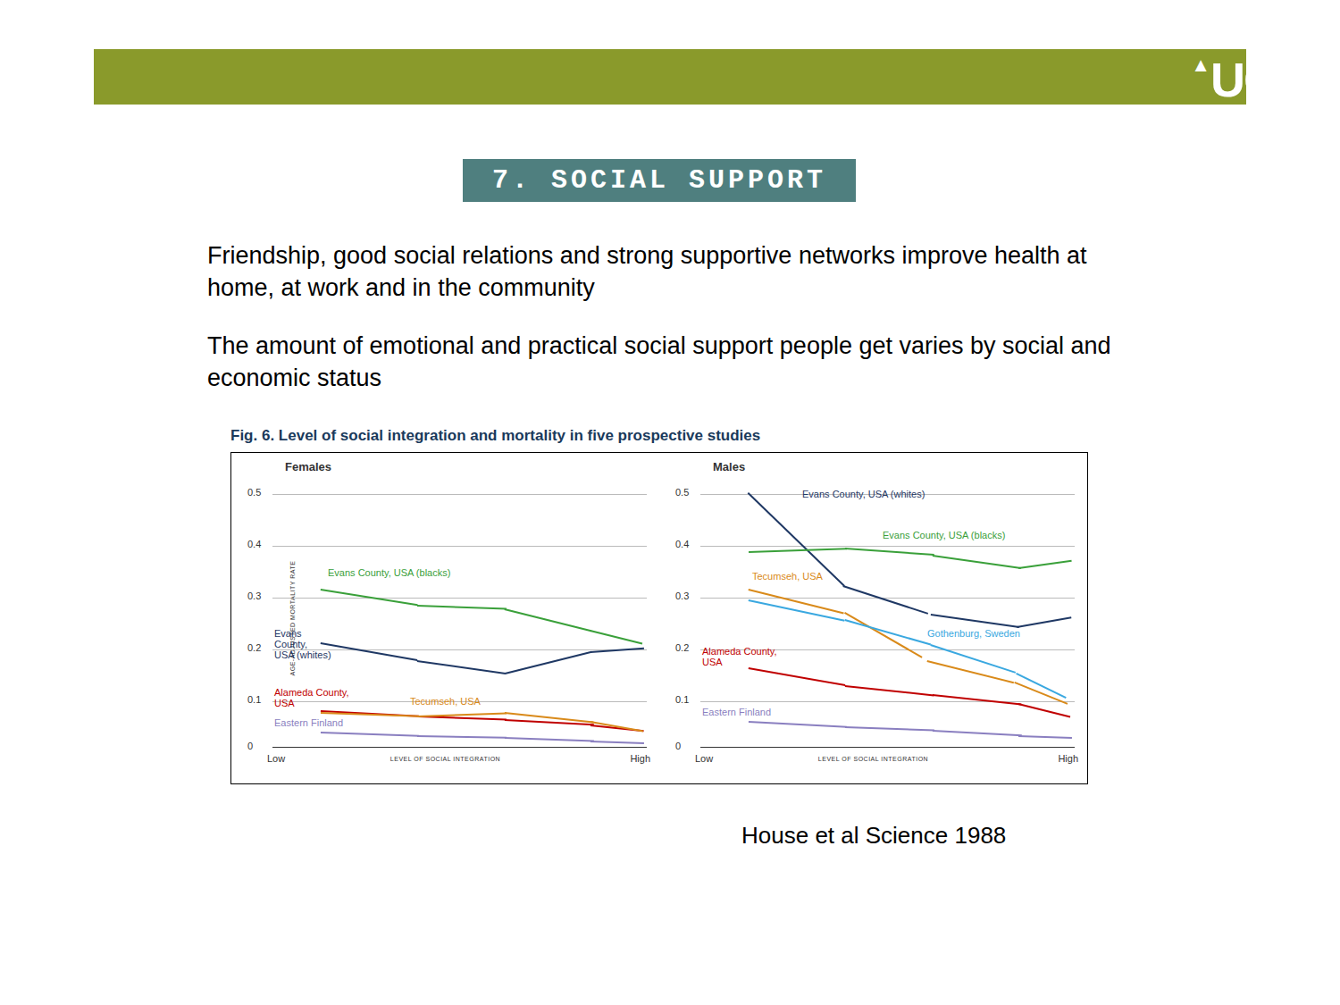▲UCL
7. SOCIAL SUPPORT
Friendship, good social relations and strong supportive networks improve health at home, at work and in the community
The amount of emotional and practical social support people get varies by social and economic status
Fig. 6. Level of social integration and mortality in five prospective studies
Females
AGE-ADJUSTED MORTALITY RATE
0.5
0.4
0.3
0.2
0.1
0
Low
LEVEL OF SOCIAL INTEGRATION
High
Evans County, USA (blacks)
Evans
County,
USA (whites)
Alameda County,
USA
Tecumseh, USA
Eastern Finland
Males
0.5
0.4
0.3
0.2
0.1
0
Low
LEVEL OF SOCIAL INTEGRATION
High
Evans County, USA (whites)
Evans County, USA (blacks)
Tecumseh, USA
Gothenburg, Sweden
Alameda County,
USA
Eastern Finland
House et al Science 1988